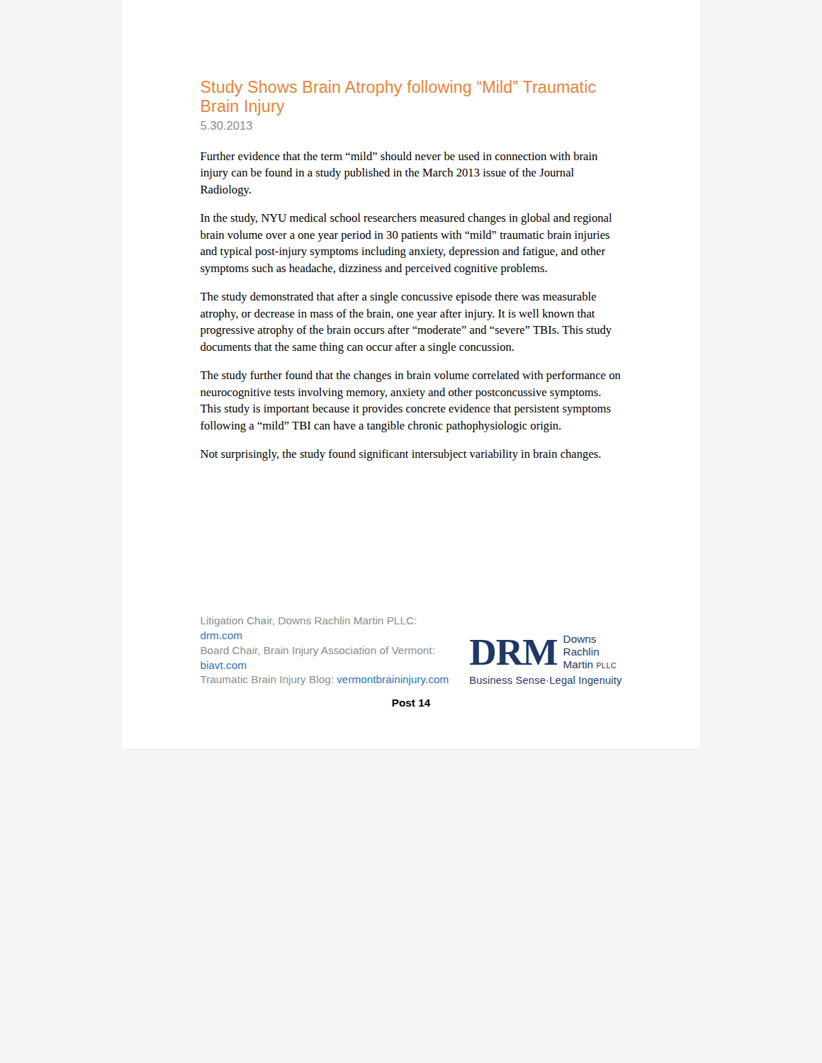Study Shows Brain Atrophy following “Mild” Traumatic Brain Injury
5.30.2013
Further evidence that the term “mild” should never be used in connection with brain injury can be found in a study published in the March 2013 issue of the Journal Radiology.
In the study, NYU medical school researchers measured changes in global and regional brain volume over a one year period in 30 patients with “mild” traumatic brain injuries and typical post-injury symptoms including anxiety, depression and fatigue, and other symptoms such as headache, dizziness and perceived cognitive problems.
The study demonstrated that after a single concussive episode there was measurable atrophy, or decrease in mass of the brain, one year after injury. It is well known that progressive atrophy of the brain occurs after “moderate” and “severe” TBIs. This study documents that the same thing can occur after a single concussion.
The study further found that the changes in brain volume correlated with performance on neurocognitive tests involving memory, anxiety and other postconcussive symptoms. This study is important because it provides concrete evidence that persistent symptoms following a “mild” TBI can have a tangible chronic pathophysiologic origin.
Not surprisingly, the study found significant intersubject variability in brain changes.
Litigation Chair, Downs Rachlin Martin PLLC: drm.com
Board Chair, Brain Injury Association of Vermont: biavt.com
Traumatic Brain Injury Blog: vermontbraininjury.com
DRM Downs
Rachlin
Martin PLLC
Business Sense·Legal Ingenuity
Post 14